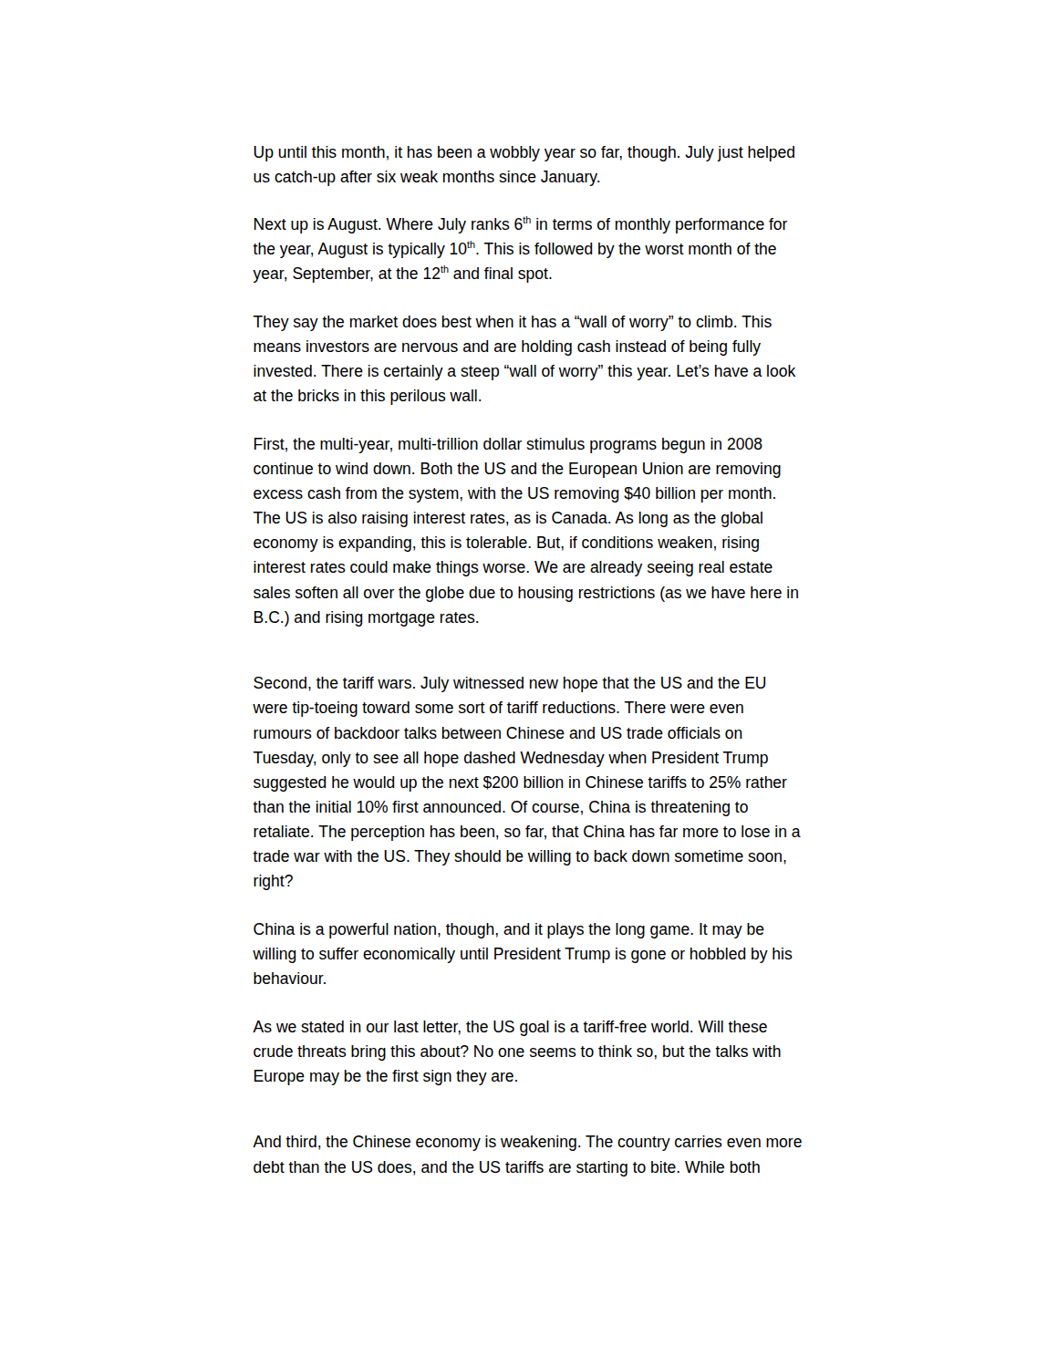Up until this month, it has been a wobbly year so far, though. July just helped us catch-up after six weak months since January.
Next up is August. Where July ranks 6th in terms of monthly performance for the year, August is typically 10th. This is followed by the worst month of the year, September, at the 12th and final spot.
They say the market does best when it has a “wall of worry” to climb. This means investors are nervous and are holding cash instead of being fully invested. There is certainly a steep “wall of worry” this year. Let’s have a look at the bricks in this perilous wall.
First, the multi-year, multi-trillion dollar stimulus programs begun in 2008 continue to wind down. Both the US and the European Union are removing excess cash from the system, with the US removing $40 billion per month. The US is also raising interest rates, as is Canada. As long as the global economy is expanding, this is tolerable. But, if conditions weaken, rising interest rates could make things worse. We are already seeing real estate sales soften all over the globe due to housing restrictions (as we have here in B.C.) and rising mortgage rates.
Second, the tariff wars. July witnessed new hope that the US and the EU were tip-toeing toward some sort of tariff reductions. There were even rumours of backdoor talks between Chinese and US trade officials on Tuesday, only to see all hope dashed Wednesday when President Trump suggested he would up the next $200 billion in Chinese tariffs to 25% rather than the initial 10% first announced. Of course, China is threatening to retaliate. The perception has been, so far, that China has far more to lose in a trade war with the US. They should be willing to back down sometime soon, right?
China is a powerful nation, though, and it plays the long game. It may be willing to suffer economically until President Trump is gone or hobbled by his behaviour.
As we stated in our last letter, the US goal is a tariff-free world. Will these crude threats bring this about? No one seems to think so, but the talks with Europe may be the first sign they are.
And third, the Chinese economy is weakening. The country carries even more debt than the US does, and the US tariffs are starting to bite. While both